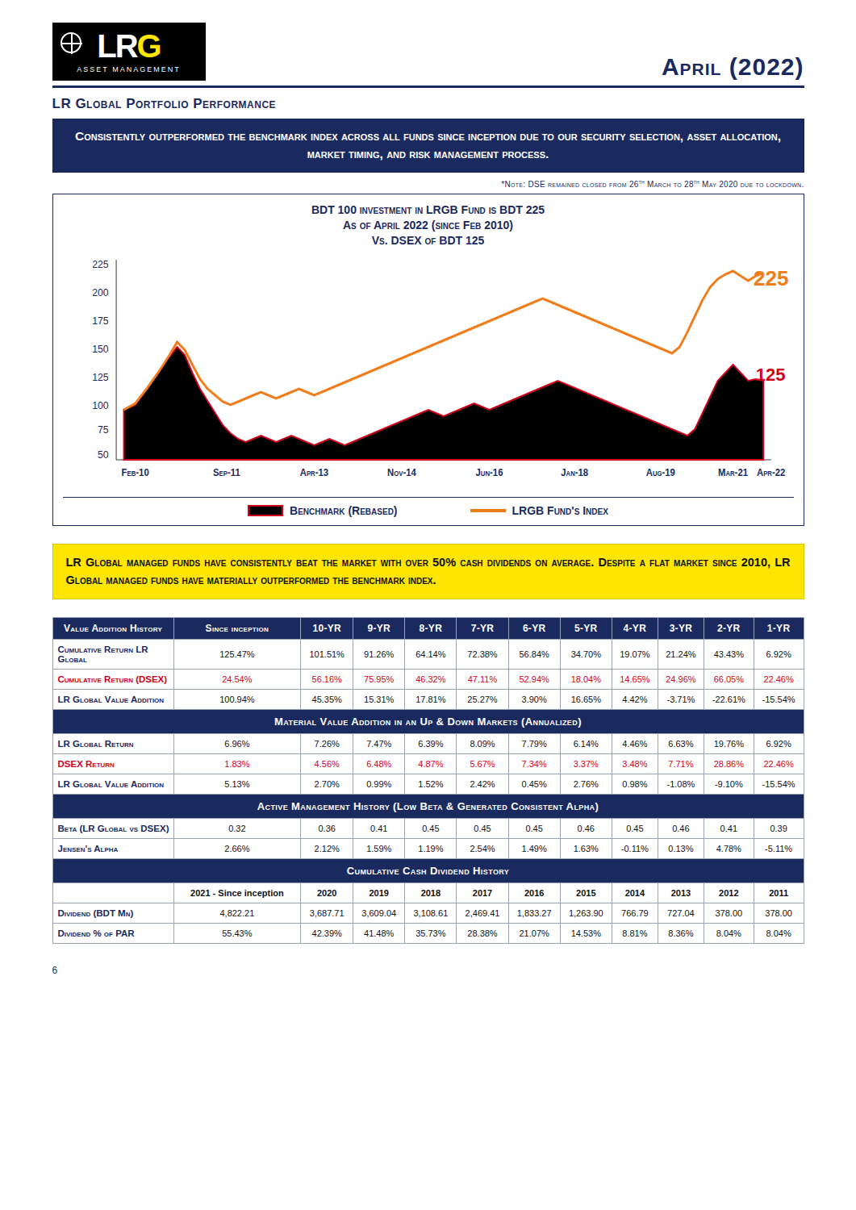LRG
Asset Management
April (2022)
LR Global Portfolio Performance
Consistently outperformed the benchmark index across all funds since inception due to our security selection, asset allocation, market timing, and risk management process.
*Note: DSE remained closed from 26th March to 28th May 2020 due to lockdown.
BDT 100 investment in LRGB Fund is BDT 225
As of April 2022 (since Feb 2010)
Vs. DSEX of BDT 125
225 125 225 200 175 150 125 100 75 50 Feb-10 Sep-11 Apr-13 Nov-14 Jun-16 Jan-18 Aug-19 Mar-21 Apr-22
Benchmark (Rebased)
LRGB Fund's Index
LR Global managed funds have consistently beat the market with over 50% cash dividends on average. Despite a flat market since 2010, LR Global managed funds have materially outperformed the benchmark index.
| Value Addition History | Since inception | 10-YR | 9-YR | 8-YR | 7-YR | 6-YR | 5-YR | 4-YR | 3-YR | 2-YR | 1-YR |
| --- | --- | --- | --- | --- | --- | --- | --- | --- | --- | --- | --- |
| Cumulative Return LR Global | 125.47% | 101.51% | 91.26% | 64.14% | 72.38% | 56.84% | 34.70% | 19.07% | 21.24% | 43.43% | 6.92% |
| Cumulative Return (DSEX) | 24.54% | 56.16% | 75.95% | 46.32% | 47.11% | 52.94% | 18.04% | 14.65% | 24.96% | 66.05% | 22.46% |
| LR Global Value Addition | 100.94% | 45.35% | 15.31% | 17.81% | 25.27% | 3.90% | 16.65% | 4.42% | -3.71% | -22.61% | -15.54% |
| Material Value Addition in an Up & Down Markets (Annualized) |
| LR Global Return | 6.96% | 7.26% | 7.47% | 6.39% | 8.09% | 7.79% | 6.14% | 4.46% | 6.63% | 19.76% | 6.92% |
| DSEX Return | 1.83% | 4.56% | 6.48% | 4.87% | 5.67% | 7.34% | 3.37% | 3.48% | 7.71% | 28.86% | 22.46% |
| LR Global Value Addition | 5.13% | 2.70% | 0.99% | 1.52% | 2.42% | 0.45% | 2.76% | 0.98% | -1.08% | -9.10% | -15.54% |
| Active Management History (Low Beta & Generated Consistent Alpha) |
| Beta (LR Global vs DSEX) | 0.32 | 0.36 | 0.41 | 0.45 | 0.45 | 0.45 | 0.46 | 0.45 | 0.46 | 0.41 | 0.39 |
| Jensen's Alpha | 2.66% | 2.12% | 1.59% | 1.19% | 2.54% | 1.49% | 1.63% | -0.11% | 0.13% | 4.78% | -5.11% |
| Cumulative Cash Dividend History |
| | 2021 - Since inception | 2020 | 2019 | 2018 | 2017 | 2016 | 2015 | 2014 | 2013 | 2012 | 2011 |
| Dividend (BDT Mn) | 4,822.21 | 3,687.71 | 3,609.04 | 3,108.61 | 2,469.41 | 1,833.27 | 1,263.90 | 766.79 | 727.04 | 378.00 | 378.00 |
| Dividend % of PAR | 55.43% | 42.39% | 41.48% | 35.73% | 28.38% | 21.07% | 14.53% | 8.81% | 8.36% | 8.04% | 8.04% |
6